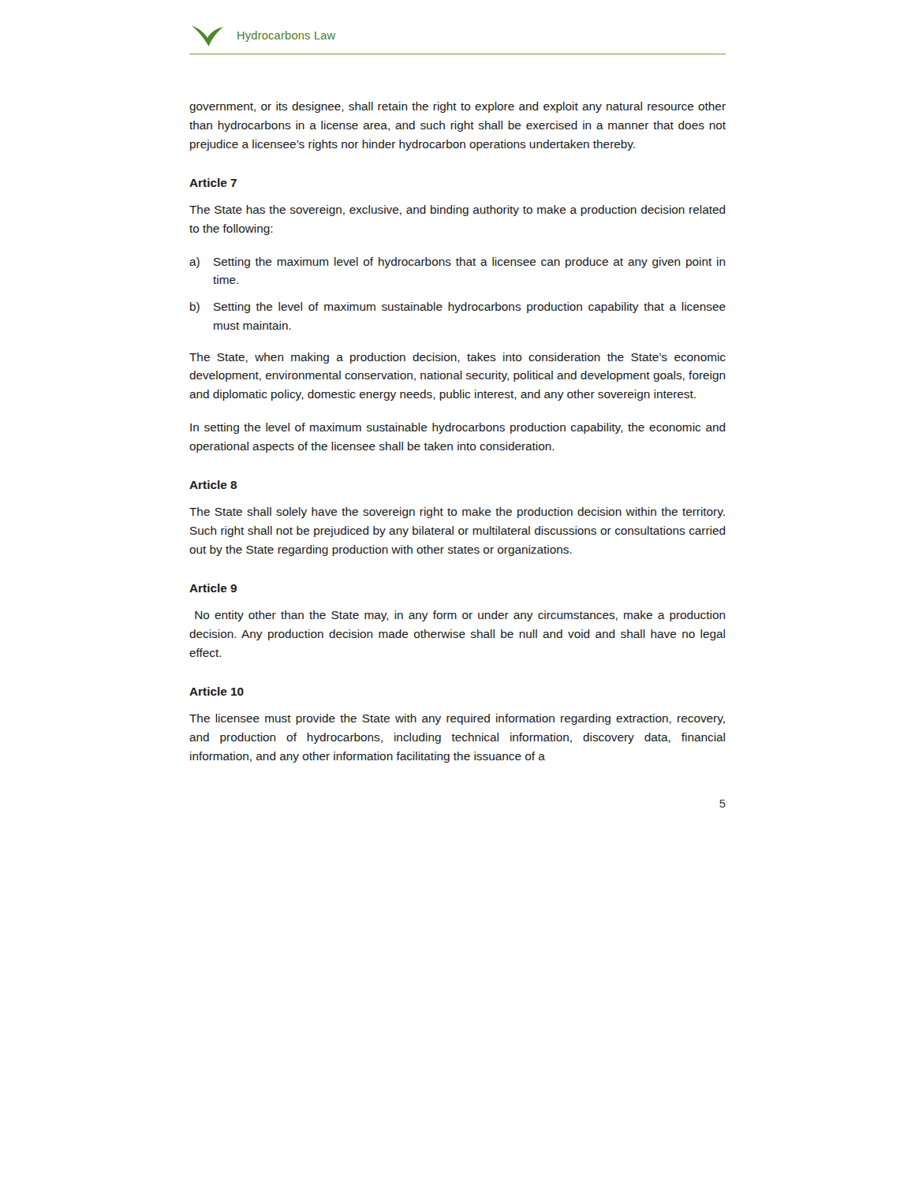Hydrocarbons Law
government, or its designee, shall retain the right to explore and exploit any natural resource other than hydrocarbons in a license area, and such right shall be exercised in a manner that does not prejudice a licensee’s rights nor hinder hydrocarbon operations undertaken thereby.
Article 7
The State has the sovereign, exclusive, and binding authority to make a production decision related to the following:
a) Setting the maximum level of hydrocarbons that a licensee can produce at any given point in time.
b) Setting the level of maximum sustainable hydrocarbons production capability that a licensee must maintain.
The State, when making a production decision, takes into consideration the State’s economic development, environmental conservation, national security, political and development goals, foreign and diplomatic policy, domestic energy needs, public interest, and any other sovereign interest.
In setting the level of maximum sustainable hydrocarbons production capability, the economic and operational aspects of the licensee shall be taken into consideration.
Article 8
The State shall solely have the sovereign right to make the production decision within the territory. Such right shall not be prejudiced by any bilateral or multilateral discussions or consultations carried out by the State regarding production with other states or organizations.
Article 9
No entity other than the State may, in any form or under any circumstances, make a production decision. Any production decision made otherwise shall be null and void and shall have no legal effect.
Article 10
The licensee must provide the State with any required information regarding extraction, recovery, and production of hydrocarbons, including technical information, discovery data, financial information, and any other information facilitating the issuance of a
5